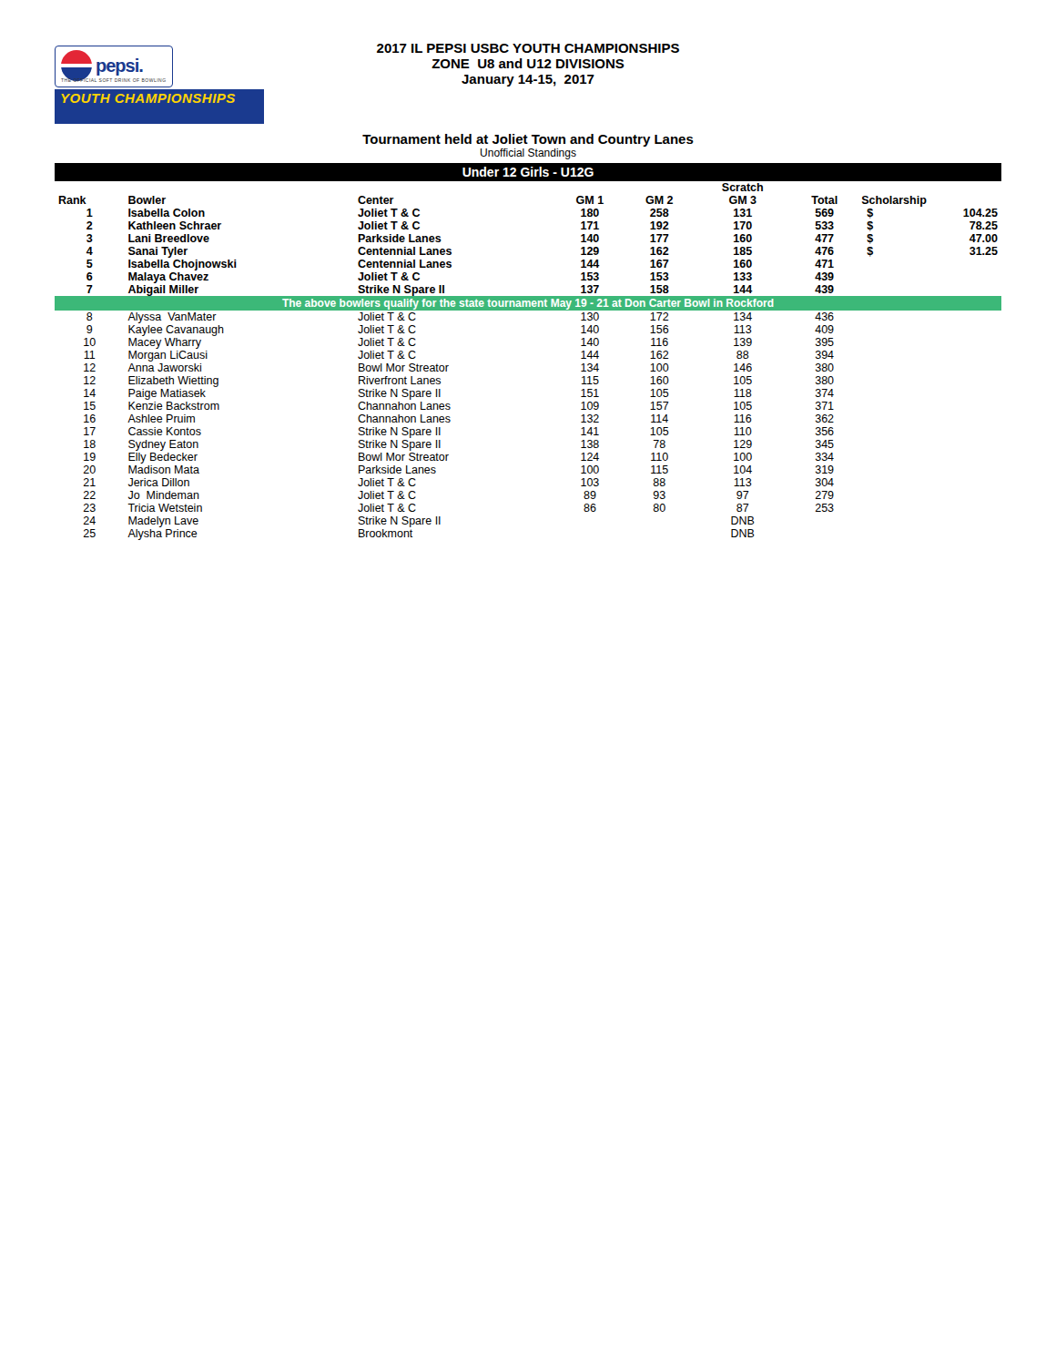pepsi.
THE OFFICIAL SOFT DRINK OF BOWLING
YOUTH CHAMPIONSHIPS
2017 IL PEPSI USBC YOUTH CHAMPIONSHIPS
ZONE U8 and U12 DIVISIONS
January 14-15, 2017
Tournament held at Joliet Town and Country Lanes
Unofficial Standings
| Under 12 Girls - U12G |
| | Scratch | |
| Rank | Bowler | Center | GM 1 | GM 2 | GM 3 | Total | Scholarship |
| 1 | Isabella Colon | Joliet T & C | 180 | 258 | 131 | 569 | $ | 104.25 |
| 2 | Kathleen Schraer | Joliet T & C | 171 | 192 | 170 | 533 | $ | 78.25 |
| 3 | Lani Breedlove | Parkside Lanes | 140 | 177 | 160 | 477 | $ | 47.00 |
| 4 | Sanai Tyler | Centennial Lanes | 129 | 162 | 185 | 476 | $ | 31.25 |
| 5 | Isabella Chojnowski | Centennial Lanes | 144 | 167 | 160 | 471 | | |
| 6 | Malaya Chavez | Joliet T & C | 153 | 153 | 133 | 439 | | |
| 7 | Abigail Miller | Strike N Spare II | 137 | 158 | 144 | 439 | | |
| The above bowlers qualify for the state tournament May 19 - 21 at Don Carter Bowl in Rockford |
| 8 | Alyssa VanMater | Joliet T & C | 130 | 172 | 134 | 436 | | |
| 9 | Kaylee Cavanaugh | Joliet T & C | 140 | 156 | 113 | 409 | | |
| 10 | Macey Wharry | Joliet T & C | 140 | 116 | 139 | 395 | | |
| 11 | Morgan LiCausi | Joliet T & C | 144 | 162 | 88 | 394 | | |
| 12 | Anna Jaworski | Bowl Mor Streator | 134 | 100 | 146 | 380 | | |
| 12 | Elizabeth Wietting | Riverfront Lanes | 115 | 160 | 105 | 380 | | |
| 14 | Paige Matiasek | Strike N Spare II | 151 | 105 | 118 | 374 | | |
| 15 | Kenzie Backstrom | Channahon Lanes | 109 | 157 | 105 | 371 | | |
| 16 | Ashlee Pruim | Channahon Lanes | 132 | 114 | 116 | 362 | | |
| 17 | Cassie Kontos | Strike N Spare II | 141 | 105 | 110 | 356 | | |
| 18 | Sydney Eaton | Strike N Spare II | 138 | 78 | 129 | 345 | | |
| 19 | Elly Bedecker | Bowl Mor Streator | 124 | 110 | 100 | 334 | | |
| 20 | Madison Mata | Parkside Lanes | 100 | 115 | 104 | 319 | | |
| 21 | Jerica Dillon | Joliet T & C | 103 | 88 | 113 | 304 | | |
| 22 | Jo Mindeman | Joliet T & C | 89 | 93 | 97 | 279 | | |
| 23 | Tricia Wetstein | Joliet T & C | 86 | 80 | 87 | 253 | | |
| 24 | Madelyn Lave | Strike N Spare II | | | DNB | | | |
| 25 | Alysha Prince | Brookmont | | | DNB | | | |